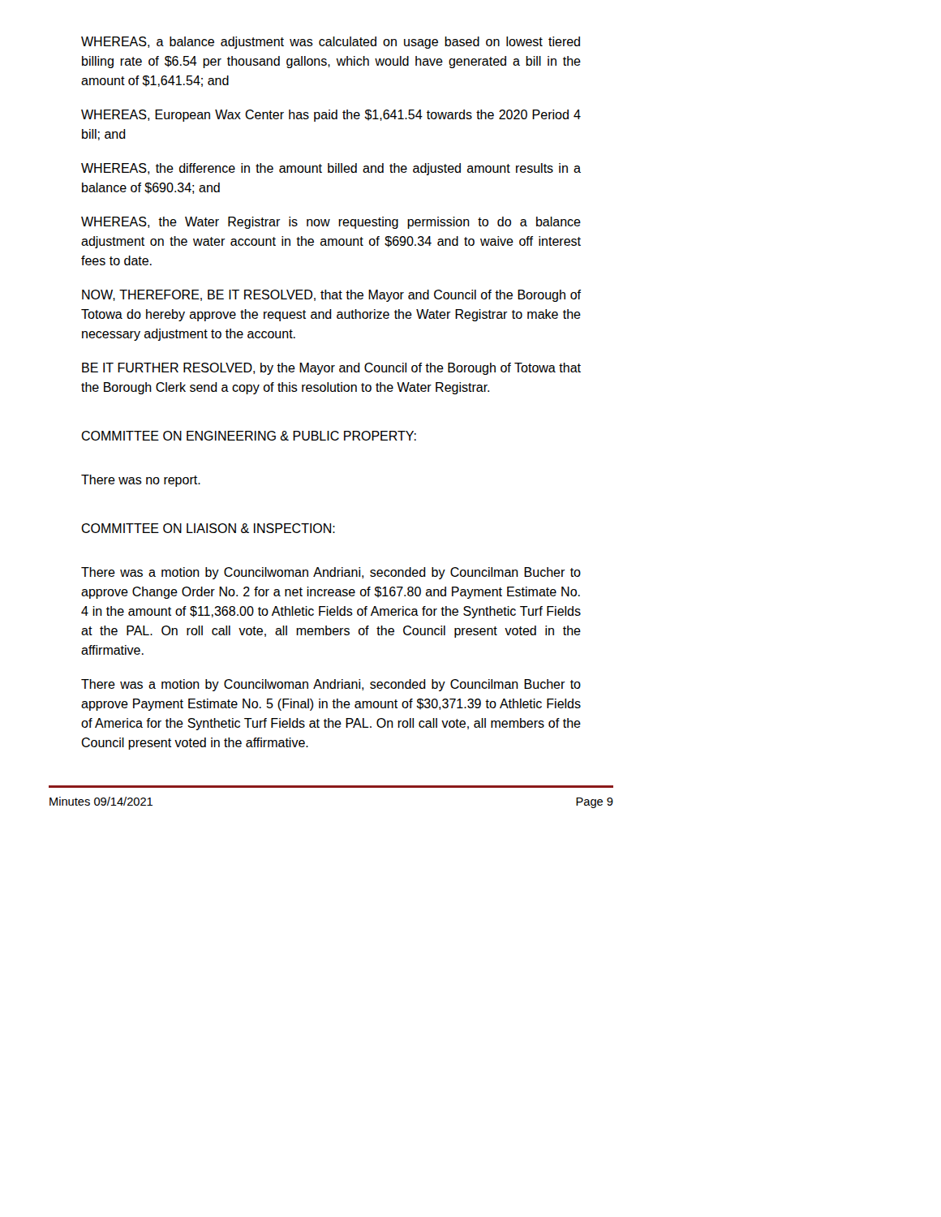WHEREAS, a balance adjustment was calculated on usage based on lowest tiered billing rate of $6.54 per thousand gallons, which would have generated a bill in the amount of $1,641.54; and
WHEREAS, European Wax Center has paid the $1,641.54 towards the 2020 Period 4 bill; and
WHEREAS, the difference in the amount billed and the adjusted amount results in a balance of $690.34; and
WHEREAS, the Water Registrar is now requesting permission to do a balance adjustment on the water account in the amount of $690.34 and to waive off interest fees to date.
NOW, THEREFORE, BE IT RESOLVED, that the Mayor and Council of the Borough of Totowa do hereby approve the request and authorize the Water Registrar to make the necessary adjustment to the account.
BE IT FURTHER RESOLVED, by the Mayor and Council of the Borough of Totowa that the Borough Clerk send a copy of this resolution to the Water Registrar.
COMMITTEE ON ENGINEERING & PUBLIC PROPERTY:
There was no report.
COMMITTEE ON LIAISON & INSPECTION:
There was a motion by Councilwoman Andriani, seconded by Councilman Bucher to approve Change Order No. 2 for a net increase of $167.80 and Payment Estimate No. 4 in the amount of $11,368.00 to Athletic Fields of America for the Synthetic Turf Fields at the PAL. On roll call vote, all members of the Council present voted in the affirmative.
There was a motion by Councilwoman Andriani, seconded by Councilman Bucher to approve Payment Estimate No. 5 (Final) in the amount of $30,371.39 to Athletic Fields of America for the Synthetic Turf Fields at the PAL. On roll call vote, all members of the Council present voted in the affirmative.
Minutes 09/14/2021 Page 9